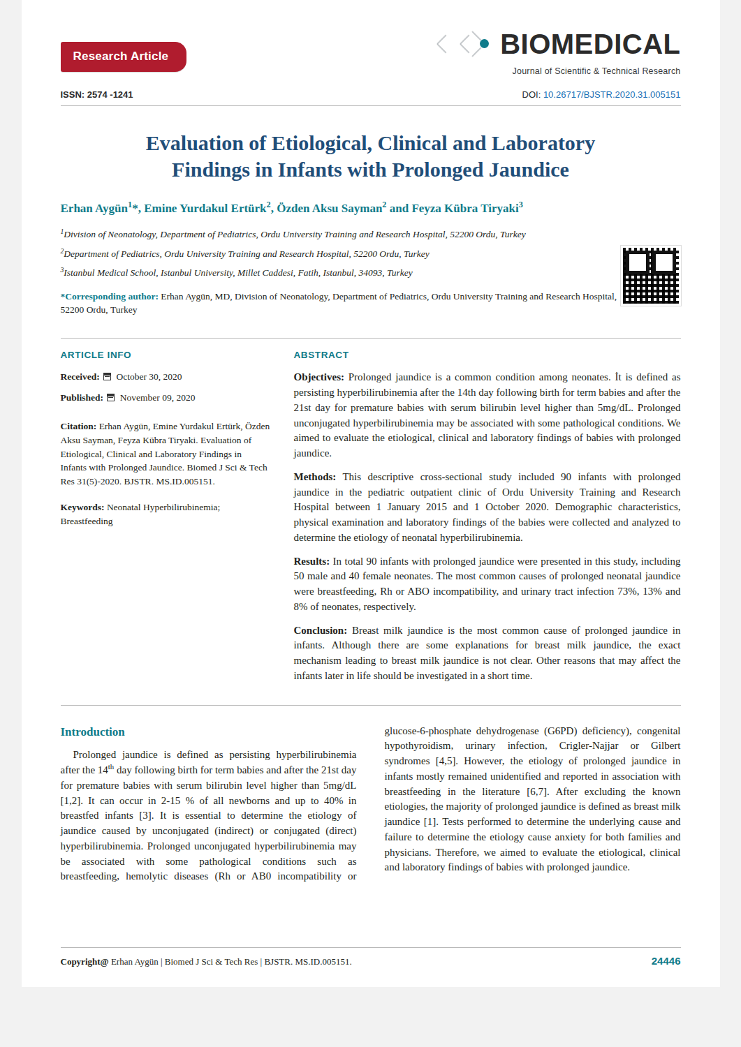Research Article
BIOMEDICAL
Journal of Scientific & Technical Research
ISSN: 2574 -1241
DOI: 10.26717/BJSTR.2020.31.005151
Evaluation of Etiological, Clinical and Laboratory
Findings in Infants with Prolonged Jaundice
Erhan Aygün1*, Emine Yurdakul Ertürk2, Özden Aksu Sayman2 and Feyza Kübra Tiryaki3
1Division of Neonatology, Department of Pediatrics, Ordu University Training and Research Hospital, 52200 Ordu, Turkey
2Department of Pediatrics, Ordu University Training and Research Hospital, 52200 Ordu, Turkey
3Istanbul Medical School, Istanbul University, Millet Caddesi, Fatih, Istanbul, 34093, Turkey
*Corresponding author: Erhan Aygün, MD, Division of Neonatology, Department of Pediatrics, Ordu University Training and Research Hospital, 52200 Ordu, Turkey
Article Info
Received: October 30, 2020
Published: November 09, 2020
Citation: Erhan Aygün, Emine Yurdakul Ertürk, Özden Aksu Sayman, Feyza Kübra Tiryaki. Evaluation of Etiological, Clinical and Laboratory Findings in Infants with Prolonged Jaundice. Biomed J Sci & Tech Res 31(5)-2020. BJSTR. MS.ID.005151.
Keywords: Neonatal Hyperbilirubinemia; Breastfeeding
Abstract
Objectives: Prolonged jaundice is a common condition among neonates. İt is defined as persisting hyperbilirubinemia after the 14th day following birth for term babies and after the 21st day for premature babies with serum bilirubin level higher than 5mg/dL. Prolonged unconjugated hyperbilirubinemia may be associated with some pathological conditions. We aimed to evaluate the etiological, clinical and laboratory findings of babies with prolonged jaundice.
Methods: This descriptive cross-sectional study included 90 infants with prolonged jaundice in the pediatric outpatient clinic of Ordu University Training and Research Hospital between 1 January 2015 and 1 October 2020. Demographic characteristics, physical examination and laboratory findings of the babies were collected and analyzed to determine the etiology of neonatal hyperbilirubinemia.
Results: In total 90 infants with prolonged jaundice were presented in this study, including 50 male and 40 female neonates. The most common causes of prolonged neonatal jaundice were breastfeeding, Rh or ABO incompatibility, and urinary tract infection 73%, 13% and 8% of neonates, respectively.
Conclusion: Breast milk jaundice is the most common cause of prolonged jaundice in infants. Although there are some explanations for breast milk jaundice, the exact mechanism leading to breast milk jaundice is not clear. Other reasons that may affect the infants later in life should be investigated in a short time.
Introduction
Prolonged jaundice is defined as persisting hyperbilirubinemia after the 14th day following birth for term babies and after the 21st day for premature babies with serum bilirubin level higher than 5mg/dL [1,2]. It can occur in 2-15 % of all newborns and up to 40% in breastfed infants [3]. It is essential to determine the etiology of jaundice caused by unconjugated (indirect) or conjugated (direct) hyperbilirubinemia. Prolonged unconjugated hyperbilirubinemia may be associated with some pathological conditions such as breastfeeding, hemolytic diseases (Rh or AB0 incompatibility or glucose-6-phosphate dehydrogenase (G6PD) deficiency), congenital hypothyroidism, urinary infection, Crigler-Najjar or Gilbert syndromes [4,5]. However, the etiology of prolonged jaundice in infants mostly remained unidentified and reported in association with breastfeeding in the literature [6,7]. After excluding the known etiologies, the majority of prolonged jaundice is defined as breast milk jaundice [1]. Tests performed to determine the underlying cause and failure to determine the etiology cause anxiety for both families and physicians. Therefore, we aimed to evaluate the etiological, clinical and laboratory findings of babies with prolonged jaundice.
Copyright@ Erhan Aygün | Biomed J Sci & Tech Res | BJSTR. MS.ID.005151.
24446